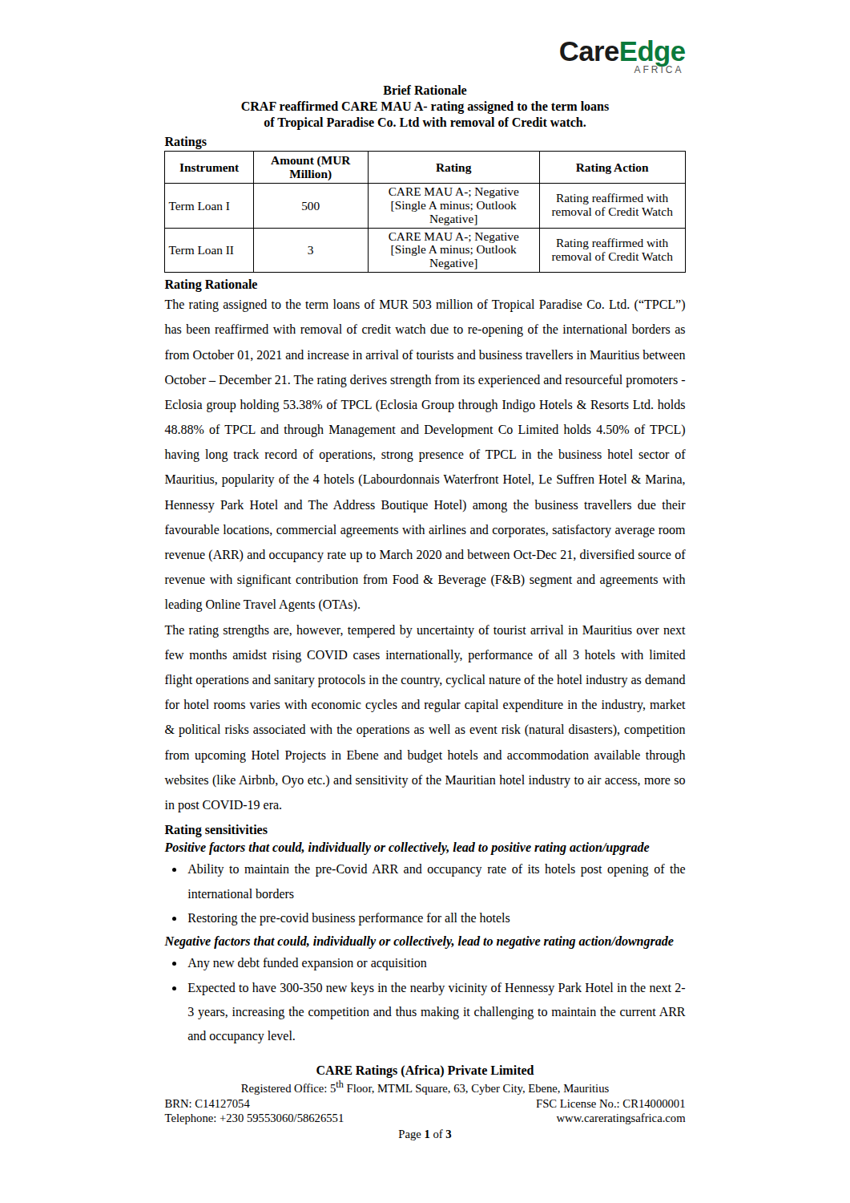CareEdge AFRICA
Brief Rationale CRAF reaffirmed CARE MAU A- rating assigned to the term loans of Tropical Paradise Co. Ltd with removal of Credit watch.
Ratings
| Instrument | Amount (MUR Million) | Rating | Rating Action |
| --- | --- | --- | --- |
| Term Loan I | 500 | CARE MAU A-; Negative [Single A minus; Outlook Negative] | Rating reaffirmed with removal of Credit Watch |
| Term Loan II | 3 | CARE MAU A-; Negative [Single A minus; Outlook Negative] | Rating reaffirmed with removal of Credit Watch |
Rating Rationale
The rating assigned to the term loans of MUR 503 million of Tropical Paradise Co. Ltd. (“TPCL”) has been reaffirmed with removal of credit watch due to re-opening of the international borders as from October 01, 2021 and increase in arrival of tourists and business travellers in Mauritius between October – December 21. The rating derives strength from its experienced and resourceful promoters - Eclosia group holding 53.38% of TPCL (Eclosia Group through Indigo Hotels & Resorts Ltd. holds 48.88% of TPCL and through Management and Development Co Limited holds 4.50% of TPCL) having long track record of operations, strong presence of TPCL in the business hotel sector of Mauritius, popularity of the 4 hotels (Labourdonnais Waterfront Hotel, Le Suffren Hotel & Marina, Hennessy Park Hotel and The Address Boutique Hotel) among the business travellers due their favourable locations, commercial agreements with airlines and corporates, satisfactory average room revenue (ARR) and occupancy rate up to March 2020 and between Oct-Dec 21, diversified source of revenue with significant contribution from Food & Beverage (F&B) segment and agreements with leading Online Travel Agents (OTAs).
The rating strengths are, however, tempered by uncertainty of tourist arrival in Mauritius over next few months amidst rising COVID cases internationally, performance of all 3 hotels with limited flight operations and sanitary protocols in the country, cyclical nature of the hotel industry as demand for hotel rooms varies with economic cycles and regular capital expenditure in the industry, market & political risks associated with the operations as well as event risk (natural disasters), competition from upcoming Hotel Projects in Ebene and budget hotels and accommodation available through websites (like Airbnb, Oyo etc.) and sensitivity of the Mauritian hotel industry to air access, more so in post COVID-19 era.
Rating sensitivities
Positive factors that could, individually or collectively, lead to positive rating action/upgrade
Ability to maintain the pre-Covid ARR and occupancy rate of its hotels post opening of the international borders
Restoring the pre-covid business performance for all the hotels
Negative factors that could, individually or collectively, lead to negative rating action/downgrade
Any new debt funded expansion or acquisition
Expected to have 300-350 new keys in the nearby vicinity of Hennessy Park Hotel in the next 2-3 years, increasing the competition and thus making it challenging to maintain the current ARR and occupancy level.
CARE Ratings (Africa) Private Limited
Registered Office: 5th Floor, MTML Square, 63, Cyber City, Ebene, Mauritius
BRN: C14127054
FSC License No.: CR14000001
Telephone: +230 59553060/58626551
www.careratingsafrica.com
Page 1 of 3